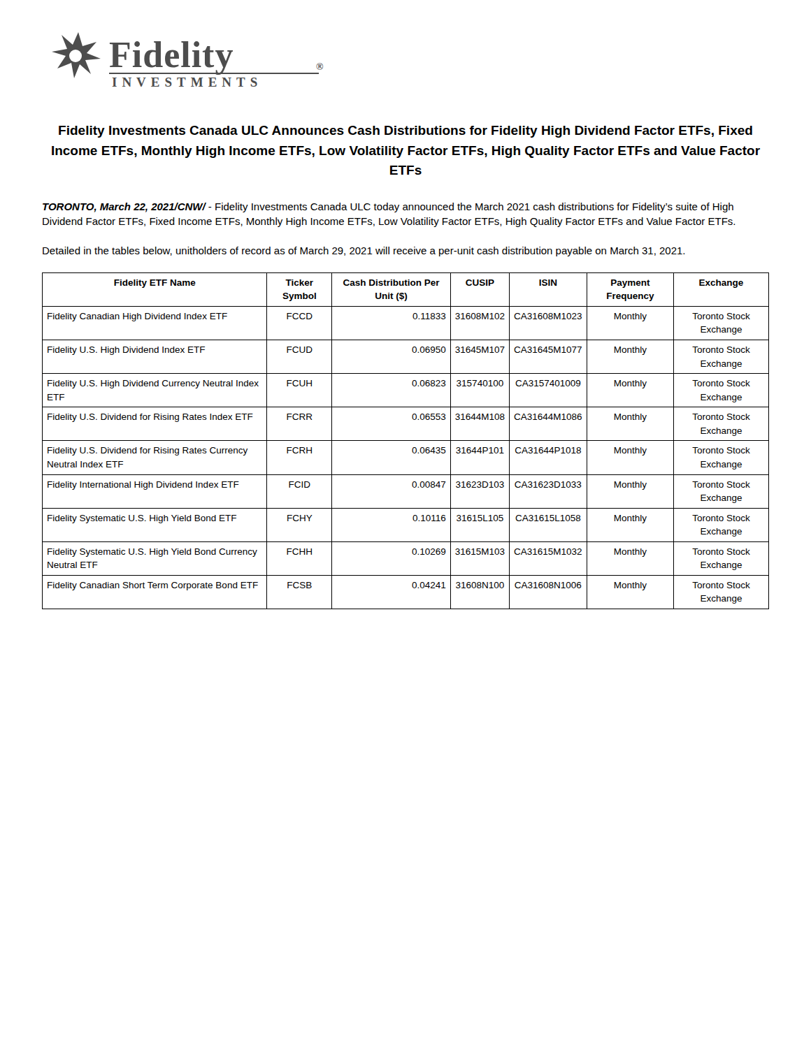Fidelity INVESTMENTS ®
Fidelity Investments Canada ULC Announces Cash Distributions for Fidelity High Dividend Factor ETFs, Fixed Income ETFs, Monthly High Income ETFs, Low Volatility Factor ETFs, High Quality Factor ETFs and Value Factor ETFs
TORONTO, March 22, 2021/CNW/ - Fidelity Investments Canada ULC today announced the March 2021 cash distributions for Fidelity’s suite of High Dividend Factor ETFs, Fixed Income ETFs, Monthly High Income ETFs, Low Volatility Factor ETFs, High Quality Factor ETFs and Value Factor ETFs.
Detailed in the tables below, unitholders of record as of March 29, 2021 will receive a per-unit cash distribution payable on March 31, 2021.
| Fidelity ETF Name | Ticker Symbol | Cash Distribution Per Unit ($) | CUSIP | ISIN | Payment Frequency | Exchange |
| --- | --- | --- | --- | --- | --- | --- |
| Fidelity Canadian High Dividend Index ETF | FCCD | 0.11833 | 31608M102 | CA31608M1023 | Monthly | Toronto Stock Exchange |
| Fidelity U.S. High Dividend Index ETF | FCUD | 0.06950 | 31645M107 | CA31645M1077 | Monthly | Toronto Stock Exchange |
| Fidelity U.S. High Dividend Currency Neutral Index ETF | FCUH | 0.06823 | 315740100 | CA3157401009 | Monthly | Toronto Stock Exchange |
| Fidelity U.S. Dividend for Rising Rates Index ETF | FCRR | 0.06553 | 31644M108 | CA31644M1086 | Monthly | Toronto Stock Exchange |
| Fidelity U.S. Dividend for Rising Rates Currency Neutral Index ETF | FCRH | 0.06435 | 31644P101 | CA31644P1018 | Monthly | Toronto Stock Exchange |
| Fidelity International High Dividend Index ETF | FCID | 0.00847 | 31623D103 | CA31623D1033 | Monthly | Toronto Stock Exchange |
| Fidelity Systematic U.S. High Yield Bond ETF | FCHY | 0.10116 | 31615L105 | CA31615L1058 | Monthly | Toronto Stock Exchange |
| Fidelity Systematic U.S. High Yield Bond Currency Neutral ETF | FCHH | 0.10269 | 31615M103 | CA31615M1032 | Monthly | Toronto Stock Exchange |
| Fidelity Canadian Short Term Corporate Bond ETF | FCSB | 0.04241 | 31608N100 | CA31608N1006 | Monthly | Toronto Stock Exchange |